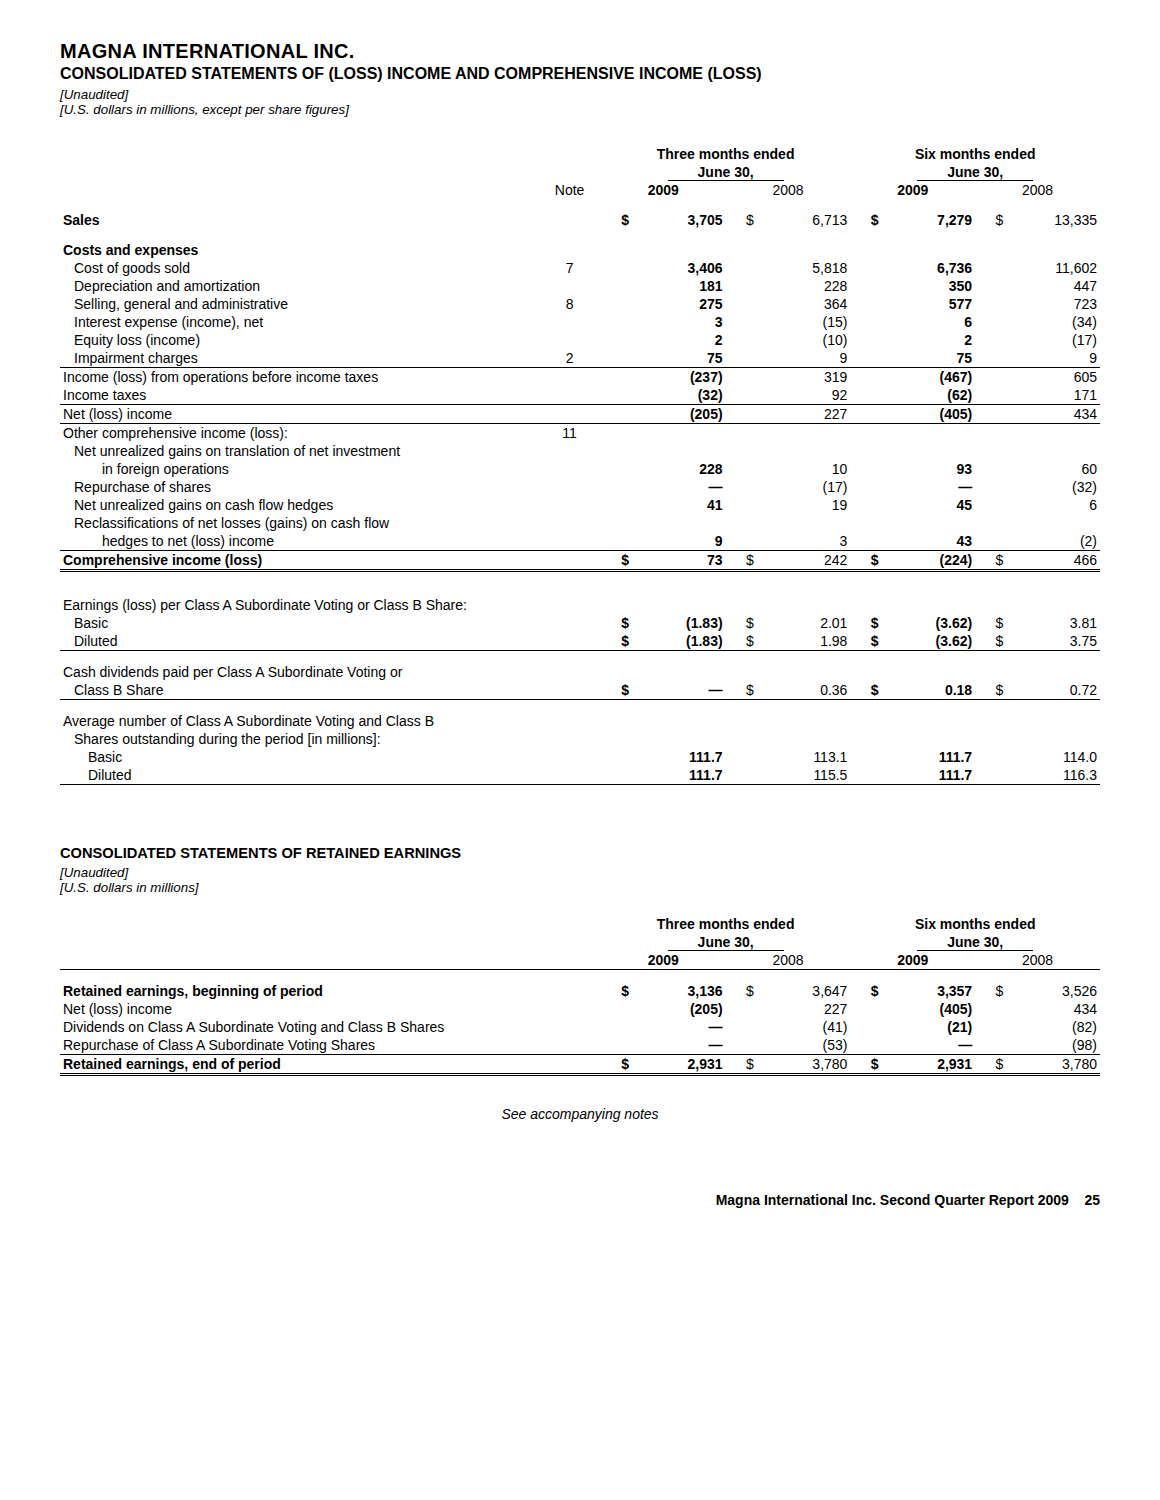MAGNA INTERNATIONAL INC.
CONSOLIDATED STATEMENTS OF (LOSS) INCOME AND COMPREHENSIVE INCOME (LOSS)
[Unaudited]
[U.S. dollars in millions, except per share figures]
| | | Three months ended | Six months ended |
| | | June 30, | June 30, |
| | Note | 2009 | 2008 | 2009 | 2008 |
| Sales | | $ | 3,705 | $ | 6,713 | $ | 7,279 | $ | 13,335 |
| Costs and expenses | | | | | | | | | |
| Cost of goods sold | 7 | | 3,406 | | 5,818 | | 6,736 | | 11,602 |
| Depreciation and amortization | | | 181 | | 228 | | 350 | | 447 |
| Selling, general and administrative | 8 | | 275 | | 364 | | 577 | | 723 |
| Interest expense (income), net | | | 3 | | (15) | | 6 | | (34) |
| Equity loss (income) | | | 2 | | (10) | | 2 | | (17) |
| Impairment charges | 2 | | 75 | | 9 | | 75 | | 9 |
| Income (loss) from operations before income taxes | | | (237) | | 319 | | (467) | | 605 |
| Income taxes | | | (32) | | 92 | | (62) | | 171 |
| Net (loss) income | | | (205) | | 227 | | (405) | | 434 |
| Other comprehensive income (loss): | 11 | | | | | | | | |
| Net unrealized gains on translation of net investment | | | | | | | | | |
| in foreign operations | | | 228 | | 10 | | 93 | | 60 |
| Repurchase of shares | | | — | | (17) | | — | | (32) |
| Net unrealized gains on cash flow hedges | | | 41 | | 19 | | 45 | | 6 |
| Reclassifications of net losses (gains) on cash flow | | | | | | | | | |
| hedges to net (loss) income | | | 9 | | 3 | | 43 | | (2) |
| Comprehensive income (loss) | | $ | 73 | $ | 242 | $ | (224) | $ | 466 |
| Earnings (loss) per Class A Subordinate Voting or Class B Share: | | | | | | | | | |
| Basic | | $ | (1.83) | $ | 2.01 | $ | (3.62) | $ | 3.81 |
| Diluted | | $ | (1.83) | $ | 1.98 | $ | (3.62) | $ | 3.75 |
| Cash dividends paid per Class A Subordinate Voting or | | | | | | | | | |
| Class B Share | | $ | — | $ | 0.36 | $ | 0.18 | $ | 0.72 |
| Average number of Class A Subordinate Voting and Class B | | | | | | | | | |
| Shares outstanding during the period [in millions]: | | | | | | | | | |
| Basic | | | 111.7 | | 113.1 | | 111.7 | | 114.0 |
| Diluted | | | 111.7 | | 115.5 | | 111.7 | | 116.3 |
CONSOLIDATED STATEMENTS OF RETAINED EARNINGS
[Unaudited]
[U.S. dollars in millions]
| | Three months ended | Six months ended |
| | June 30, | June 30, |
| | 2009 | 2008 | 2009 | 2008 |
| Retained earnings, beginning of period | $ | 3,136 | $ | 3,647 | $ | 3,357 | $ | 3,526 |
| Net (loss) income | | (205) | | 227 | | (405) | | 434 |
| Dividends on Class A Subordinate Voting and Class B Shares | | — | | (41) | | (21) | | (82) |
| Repurchase of Class A Subordinate Voting Shares | | — | | (53) | | — | | (98) |
| Retained earnings, end of period | $ | 2,931 | $ | 3,780 | $ | 2,931 | $ | 3,780 |
See accompanying notes
Magna International Inc. Second Quarter Report 2009 25